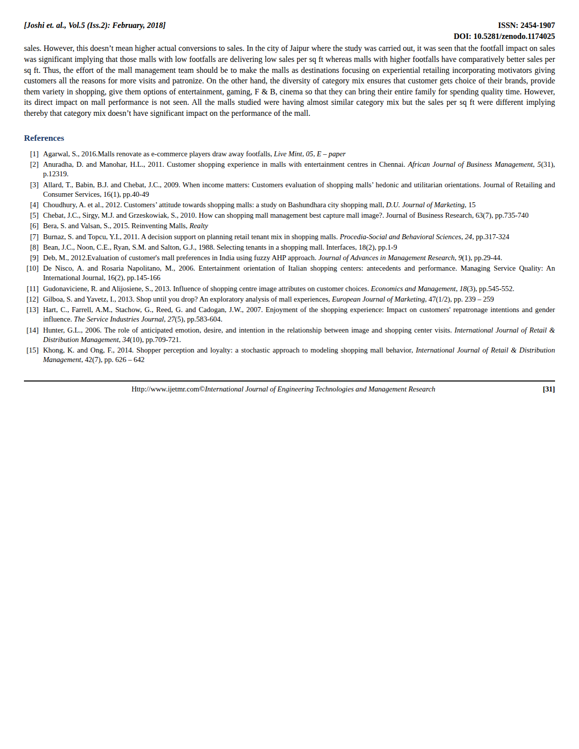[Joshi et. al., Vol.5 (Iss.2): February, 2018]
ISSN: 2454-1907
DOI: 10.5281/zenodo.1174025
sales. However, this doesn’t mean higher actual conversions to sales. In the city of Jaipur where the study was carried out, it was seen that the footfall impact on sales was significant implying that those malls with low footfalls are delivering low sales per sq ft whereas malls with higher footfalls have comparatively better sales per sq ft. Thus, the effort of the mall management team should be to make the malls as destinations focusing on experiential retailing incorporating motivators giving customers all the reasons for more visits and patronize. On the other hand, the diversity of category mix ensures that customer gets choice of their brands, provide them variety in shopping, give them options of entertainment, gaming, F & B, cinema so that they can bring their entire family for spending quality time. However, its direct impact on mall performance is not seen. All the malls studied were having almost similar category mix but the sales per sq ft were different implying thereby that category mix doesn’t have significant impact on the performance of the mall.
References
[1] Agarwal, S., 2016.Malls renovate as e-commerce players draw away footfalls, Live Mint, 05, E – paper
[2] Anuradha, D. and Manohar, H.L., 2011. Customer shopping experience in malls with entertainment centres in Chennai. African Journal of Business Management, 5(31), p.12319.
[3] Allard, T., Babin, B.J. and Chebat, J.C., 2009. When income matters: Customers evaluation of shopping malls’ hedonic and utilitarian orientations. Journal of Retailing and Consumer Services, 16(1), pp.40-49
[4] Choudhury, A. et al., 2012. Customers’ attitude towards shopping malls: a study on Bashundhara city shopping mall, D.U. Journal of Marketing, 15
[5] Chebat, J.C., Sirgy, M.J. and Grzeskowiak, S., 2010. How can shopping mall management best capture mall image?. Journal of Business Research, 63(7), pp.735-740
[6] Bera, S. and Valsan, S., 2015. Reinventing Malls, Realty
[7] Burnaz, S. and Topcu, Y.I., 2011. A decision support on planning retail tenant mix in shopping malls. Procedia-Social and Behavioral Sciences, 24, pp.317-324
[8] Bean, J.C., Noon, C.E., Ryan, S.M. and Salton, G.J., 1988. Selecting tenants in a shopping mall. Interfaces, 18(2), pp.1-9
[9] Deb, M., 2012.Evaluation of customer's mall preferences in India using fuzzy AHP approach. Journal of Advances in Management Research, 9(1), pp.29-44.
[10] De Nisco, A. and Rosaria Napolitano, M., 2006. Entertainment orientation of Italian shopping centers: antecedents and performance. Managing Service Quality: An International Journal, 16(2), pp.145-166
[11] Gudonaviciene, R. and Alijosiene, S., 2013. Influence of shopping centre image attributes on customer choices. Economics and Management, 18(3), pp.545-552.
[12] Gilboa, S. and Yavetz, I., 2013. Shop until you drop? An exploratory analysis of mall experiences, European Journal of Marketing, 47(1/2), pp. 239 – 259
[13] Hart, C., Farrell, A.M., Stachow, G., Reed, G. and Cadogan, J.W., 2007. Enjoyment of the shopping experience: Impact on customers' repatronage intentions and gender influence. The Service Industries Journal, 27(5), pp.583-604.
[14] Hunter, G.L., 2006. The role of anticipated emotion, desire, and intention in the relationship between image and shopping center visits. International Journal of Retail & Distribution Management, 34(10), pp.709-721.
[15] Khong, K. and Ong, F., 2014. Shopper perception and loyalty: a stochastic approach to modeling shopping mall behavior, International Journal of Retail & Distribution Management, 42(7), pp. 626 – 642
Http://www.ijetmr.com©International Journal of Engineering Technologies and Management Research
[31]